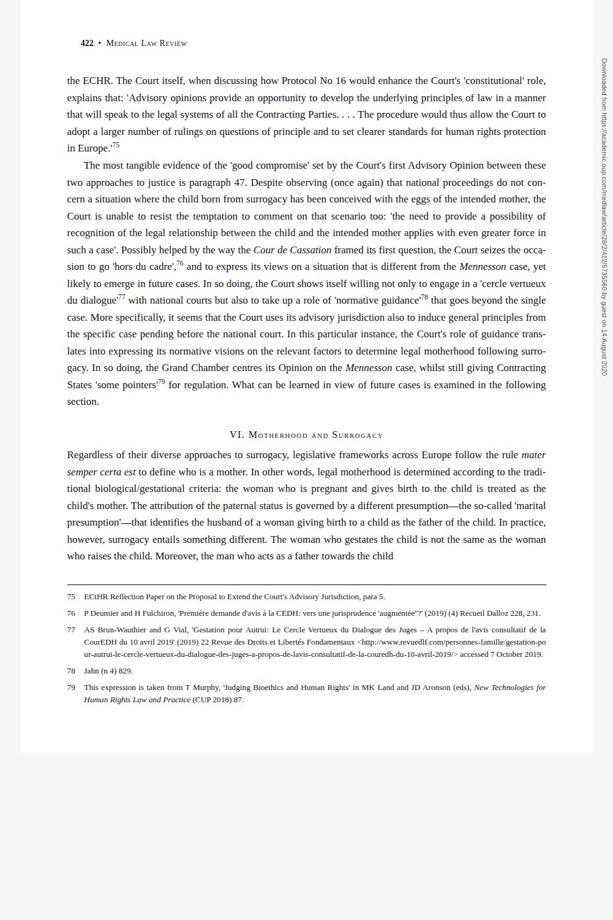Downloaded from https://academic.oup.com/medlaw/article/28/2/412/5735560 by guest on 14 August 2020
422•Medical Law Review
the ECHR. The Court itself, when discussing how Protocol No 16 would enhance the Court's 'constitutional' role, explains that: 'Advisory opinions provide an opportunity to develop the underlying principles of law in a manner that will speak to the legal systems of all the Contracting Parties. . . . The procedure would thus allow the Court to adopt a larger number of rulings on questions of principle and to set clearer standards for human rights protection in Europe.'75
The most tangible evidence of the 'good compromise' set by the Court's first Advisory Opinion between these two approaches to justice is paragraph 47. Despite observing (once again) that national proceedings do not concern a situation where the child born from surrogacy has been conceived with the eggs of the intended mother, the Court is unable to resist the temptation to comment on that scenario too: 'the need to provide a possibility of recognition of the legal relationship between the child and the intended mother applies with even greater force in such a case'. Possibly helped by the way the Cour de Cassation framed its first question, the Court seizes the occasion to go 'hors du cadre',76 and to express its views on a situation that is different from the Mennesson case, yet likely to emerge in future cases. In so doing, the Court shows itself willing not only to engage in a 'cercle vertueux du dialogue'77 with national courts but also to take up a role of 'normative guidance'78 that goes beyond the single case. More specifically, it seems that the Court uses its advisory jurisdiction also to induce general principles from the specific case pending before the national court. In this particular instance, the Court's role of guidance translates into expressing its normative visions on the relevant factors to determine legal motherhood following surrogacy. In so doing, the Grand Chamber centres its Opinion on the Mennesson case, whilst still giving Contracting States 'some pointers'79 for regulation. What can be learned in view of future cases is examined in the following section.
VI. Motherhood and Surrogacy
Regardless of their diverse approaches to surrogacy, legislative frameworks across Europe follow the rule mater semper certa est to define who is a mother. In other words, legal motherhood is determined according to the traditional biological/gestational criteria: the woman who is pregnant and gives birth to the child is treated as the child's mother. The attribution of the paternal status is governed by a different presumption—the so-called 'marital presumption'—that identifies the husband of a woman giving birth to a child as the father of the child. In practice, however, surrogacy entails something different. The woman who gestates the child is not the same as the woman who raises the child. Moreover, the man who acts as a father towards the child
ECtHR Reflection Paper on the Proposal to Extend the Court's Advisory Jurisdiction, para 5.
P Deumier and H Fulchiron, 'Première demande d'avis à la CEDH: vers une jurisprudence 'augmentée''?' (2019) (4) Recueil Dalloz 228, 231.
AS Brun-Wauthier and G Vial, 'Gestation pour Autrui: Le Cercle Vertueux du Dialogue des Juges – A propos de l'avis consultatif de la CourEDH du 10 avril 2019' (2019) 22 Revue des Droits et Libertés Fondamentaux <http://www.revuedlf.com/personnes-famille/gestation-pour-autrui-le-cercle-vertueux-du-dialogue-des-juges-a-propos-de-lavis-consultatif-de-la-couredh-du-10-avril-2019/> accessed 7 October 2019.
Jahn (n 4) 829.
This expression is taken from T Murphy, 'Judging Bioethics and Human Rights' in MK Land and JD Aronson (eds), New Technologies for Human Rights Law and Practice (CUP 2018) 87.